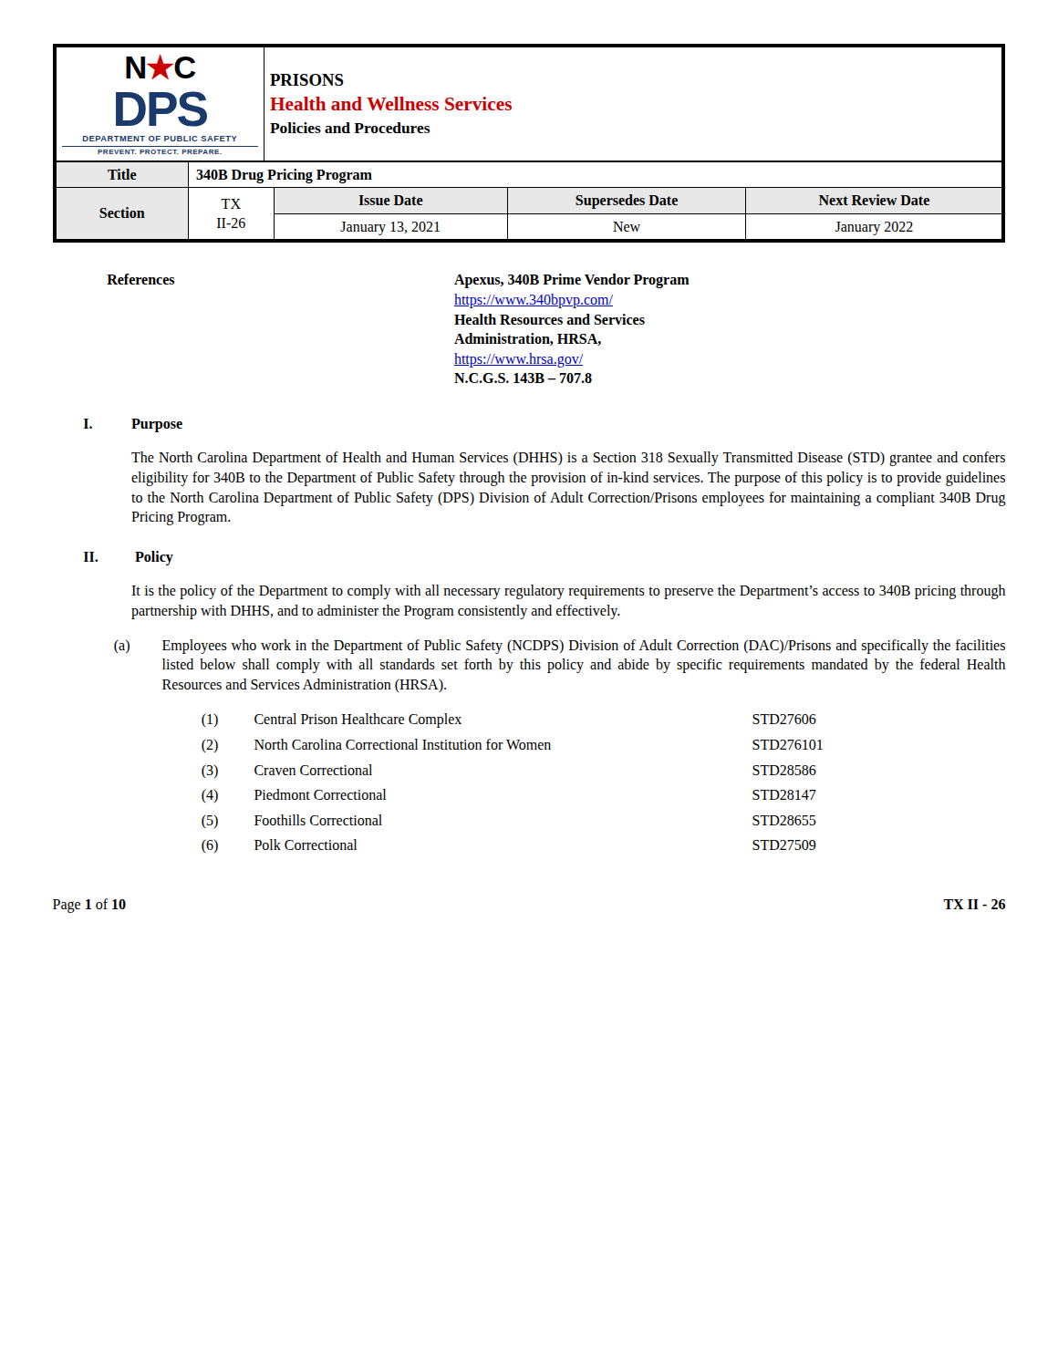| N ★ C DPS DEPARTMENT OF PUBLIC SAFETY PREVENT. PROTECT. PREPARE. | PRISONS Health and Wellness Services Policies and Procedures |
| Title | 340B Drug Pricing Program |
| Section | TX II-26 | Issue Date | Supersedes Date | Next Review Date |
| January 13, 2021 | New | January 2022 |
| References | Apexus, 340B Prime Vendor Program https://www.340bpvp.com/ Health Resources and Services Administration, HRSA, https://www.hrsa.gov/ N.C.G.S. 143B – 707.8 |
I. Purpose
The North Carolina Department of Health and Human Services (DHHS) is a Section 318 Sexually Transmitted Disease (STD) grantee and confers eligibility for 340B to the Department of Public Safety through the provision of in-kind services. The purpose of this policy is to provide guidelines to the North Carolina Department of Public Safety (DPS) Division of Adult Correction/Prisons employees for maintaining a compliant 340B Drug Pricing Program.
II. Policy
It is the policy of the Department to comply with all necessary regulatory requirements to preserve the Department’s access to 340B pricing through partnership with DHHS, and to administer the Program consistently and effectively.
(a) Employees who work in the Department of Public Safety (NCDPS) Division of Adult Correction (DAC)/Prisons and specifically the facilities listed below shall comply with all standards set forth by this policy and abide by specific requirements mandated by the federal Health Resources and Services Administration (HRSA).
| (1) | Central Prison Healthcare Complex | STD27606 |
| (2) | North Carolina Correctional Institution for Women | STD276101 |
| (3) | Craven Correctional | STD28586 |
| (4) | Piedmont Correctional | STD28147 |
| (5) | Foothills Correctional | STD28655 |
| (6) | Polk Correctional | STD27509 |
Page 1 of 10
TX II - 26